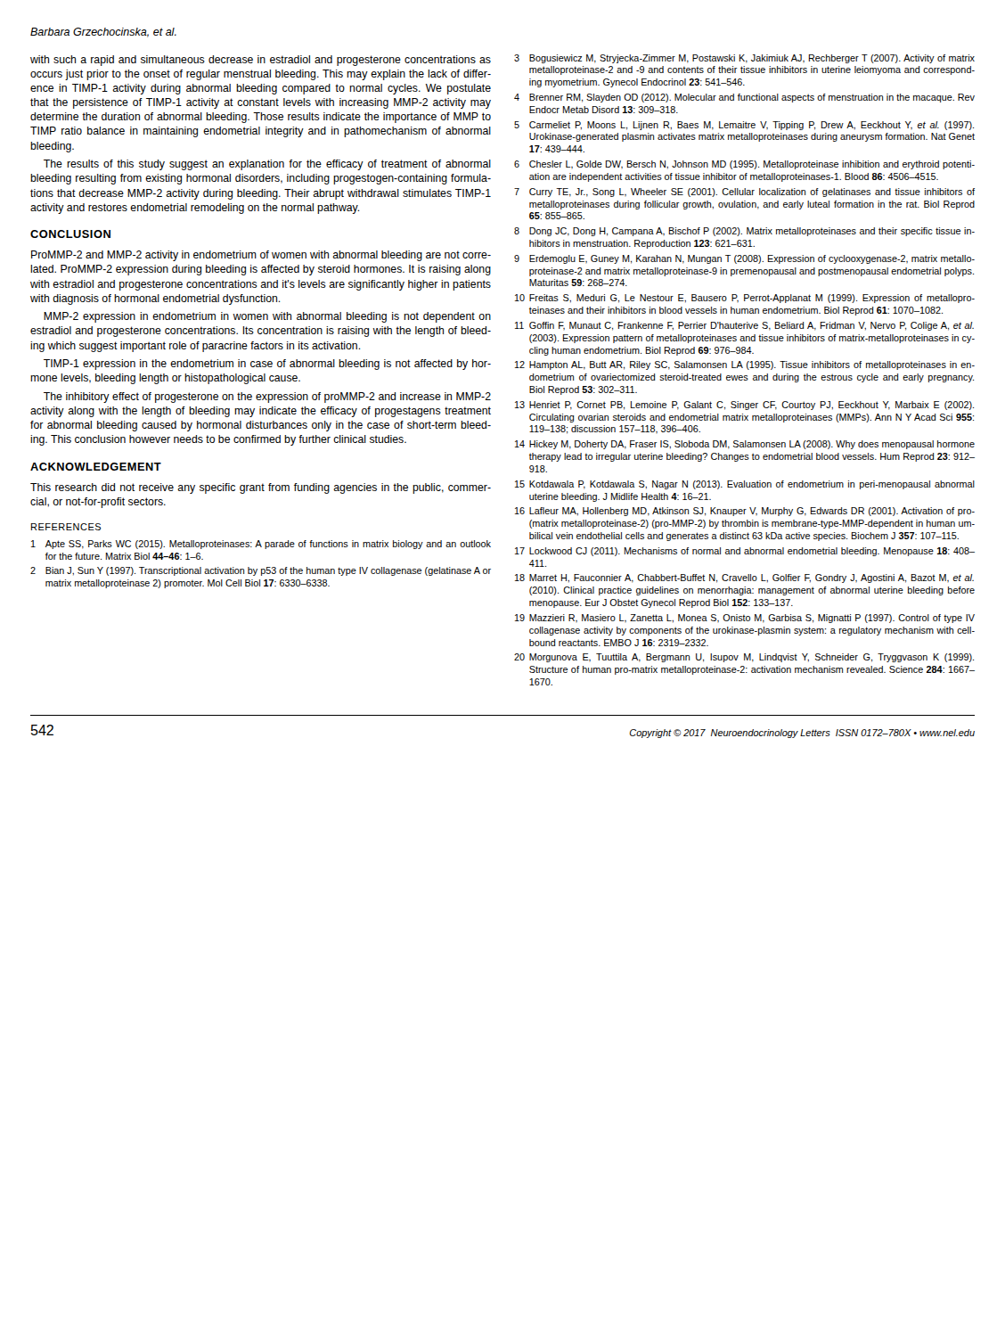Barbara Grzechocinska, et al.
with such a rapid and simultaneous decrease in estradiol and progesterone concentrations as occurs just prior to the onset of regular menstrual bleeding. This may explain the lack of difference in TIMP-1 activity during abnormal bleeding compared to normal cycles. We postulate that the persistence of TIMP-1 activity at constant levels with increasing MMP-2 activity may determine the duration of abnormal bleeding. Those results indicate the importance of MMP to TIMP ratio balance in maintaining endometrial integrity and in pathomechanism of abnormal bleeding.
The results of this study suggest an explanation for the efficacy of treatment of abnormal bleeding resulting from existing hormonal disorders, including progestogen-containing formulations that decrease MMP-2 activity during bleeding. Their abrupt withdrawal stimulates TIMP-1 activity and restores endometrial remodeling on the normal pathway.
CONCLUSION
ProMMP-2 and MMP-2 activity in endometrium of women with abnormal bleeding are not correlated. ProMMP-2 expression during bleeding is affected by steroid hormones. It is raising along with estradiol and progesterone concentrations and it's levels are significantly higher in patients with diagnosis of hormonal endometrial dysfunction.
MMP-2 expression in endometrium in women with abnormal bleeding is not dependent on estradiol and progesterone concentrations. Its concentration is raising with the length of bleeding which suggest important role of paracrine factors in its activation.
TIMP-1 expression in the endometrium in case of abnormal bleeding is not affected by hormone levels, bleeding length or histopathological cause.
The inhibitory effect of progesterone on the expression of proMMP-2 and increase in MMP-2 activity along with the length of bleeding may indicate the efficacy of progestagens treatment for abnormal bleeding caused by hormonal disturbances only in the case of short-term bleeding. This conclusion however needs to be confirmed by further clinical studies.
ACKNOWLEDGEMENT
This research did not receive any specific grant from funding agencies in the public, commercial, or not-for-profit sectors.
REFERENCES
1 Apte SS, Parks WC (2015). Metalloproteinases: A parade of functions in matrix biology and an outlook for the future. Matrix Biol 44–46: 1–6.
2 Bian J, Sun Y (1997). Transcriptional activation by p53 of the human type IV collagenase (gelatinase A or matrix metalloproteinase 2) promoter. Mol Cell Biol 17: 6330–6338.
3 Bogusiewicz M, Stryjecka-Zimmer M, Postawski K, Jakimiuk AJ, Rechberger T (2007). Activity of matrix metalloproteinase-2 and -9 and contents of their tissue inhibitors in uterine leiomyoma and corresponding myometrium. Gynecol Endocrinol 23: 541–546.
4 Brenner RM, Slayden OD (2012). Molecular and functional aspects of menstruation in the macaque. Rev Endocr Metab Disord 13: 309–318.
5 Carmeliet P, Moons L, Lijnen R, Baes M, Lemaitre V, Tipping P, Drew A, Eeckhout Y, et al. (1997). Urokinase-generated plasmin activates matrix metalloproteinases during aneurysm formation. Nat Genet 17: 439–444.
6 Chesler L, Golde DW, Bersch N, Johnson MD (1995). Metalloproteinase inhibition and erythroid potentiation are independent activities of tissue inhibitor of metalloproteinases-1. Blood 86: 4506–4515.
7 Curry TE, Jr., Song L, Wheeler SE (2001). Cellular localization of gelatinases and tissue inhibitors of metalloproteinases during follicular growth, ovulation, and early luteal formation in the rat. Biol Reprod 65: 855–865.
8 Dong JC, Dong H, Campana A, Bischof P (2002). Matrix metalloproteinases and their specific tissue inhibitors in menstruation. Reproduction 123: 621–631.
9 Erdemoglu E, Guney M, Karahan N, Mungan T (2008). Expression of cyclooxygenase-2, matrix metalloproteinase-2 and matrix metalloproteinase-9 in premenopausal and postmenopausal endometrial polyps. Maturitas 59: 268–274.
10 Freitas S, Meduri G, Le Nestour E, Bausero P, Perrot-Applanat M (1999). Expression of metalloproteinases and their inhibitors in blood vessels in human endometrium. Biol Reprod 61: 1070–1082.
11 Goffin F, Munaut C, Frankenne F, Perrier D'hauterive S, Beliard A, Fridman V, Nervo P, Colige A, et al. (2003). Expression pattern of metalloproteinases and tissue inhibitors of matrix-metalloproteinases in cycling human endometrium. Biol Reprod 69: 976–984.
12 Hampton AL, Butt AR, Riley SC, Salamonsen LA (1995). Tissue inhibitors of metalloproteinases in endometrium of ovariectomized steroid-treated ewes and during the estrous cycle and early pregnancy. Biol Reprod 53: 302–311.
13 Henriet P, Cornet PB, Lemoine P, Galant C, Singer CF, Courtoy PJ, Eeckhout Y, Marbaix E (2002). Circulating ovarian steroids and endometrial matrix metalloproteinases (MMPs). Ann N Y Acad Sci 955: 119–138; discussion 157–118, 396–406.
14 Hickey M, Doherty DA, Fraser IS, Sloboda DM, Salamonsen LA (2008). Why does menopausal hormone therapy lead to irregular uterine bleeding? Changes to endometrial blood vessels. Hum Reprod 23: 912–918.
15 Kotdawala P, Kotdawala S, Nagar N (2013). Evaluation of endometrium in peri-menopausal abnormal uterine bleeding. J Midlife Health 4: 16–21.
16 Lafleur MA, Hollenberg MD, Atkinson SJ, Knauper V, Murphy G, Edwards DR (2001). Activation of pro-(matrix metalloproteinase-2) (pro-MMP-2) by thrombin is membrane-type-MMP-dependent in human umbilical vein endothelial cells and generates a distinct 63 kDa active species. Biochem J 357: 107–115.
17 Lockwood CJ (2011). Mechanisms of normal and abnormal endometrial bleeding. Menopause 18: 408–411.
18 Marret H, Fauconnier A, Chabbert-Buffet N, Cravello L, Golfier F, Gondry J, Agostini A, Bazot M, et al. (2010). Clinical practice guidelines on menorrhagia: management of abnormal uterine bleeding before menopause. Eur J Obstet Gynecol Reprod Biol 152: 133–137.
19 Mazzieri R, Masiero L, Zanetta L, Monea S, Onisto M, Garbisa S, Mignatti P (1997). Control of type IV collagenase activity by components of the urokinase-plasmin system: a regulatory mechanism with cell-bound reactants. EMBO J 16: 2319–2332.
20 Morgunova E, Tuuttila A, Bergmann U, Isupov M, Lindqvist Y, Schneider G, Tryggvason K (1999). Structure of human pro-matrix metalloproteinase-2: activation mechanism revealed. Science 284: 1667–1670.
542
Copyright © 2017 Neuroendocrinology Letters ISSN 0172–780X • www.nel.edu